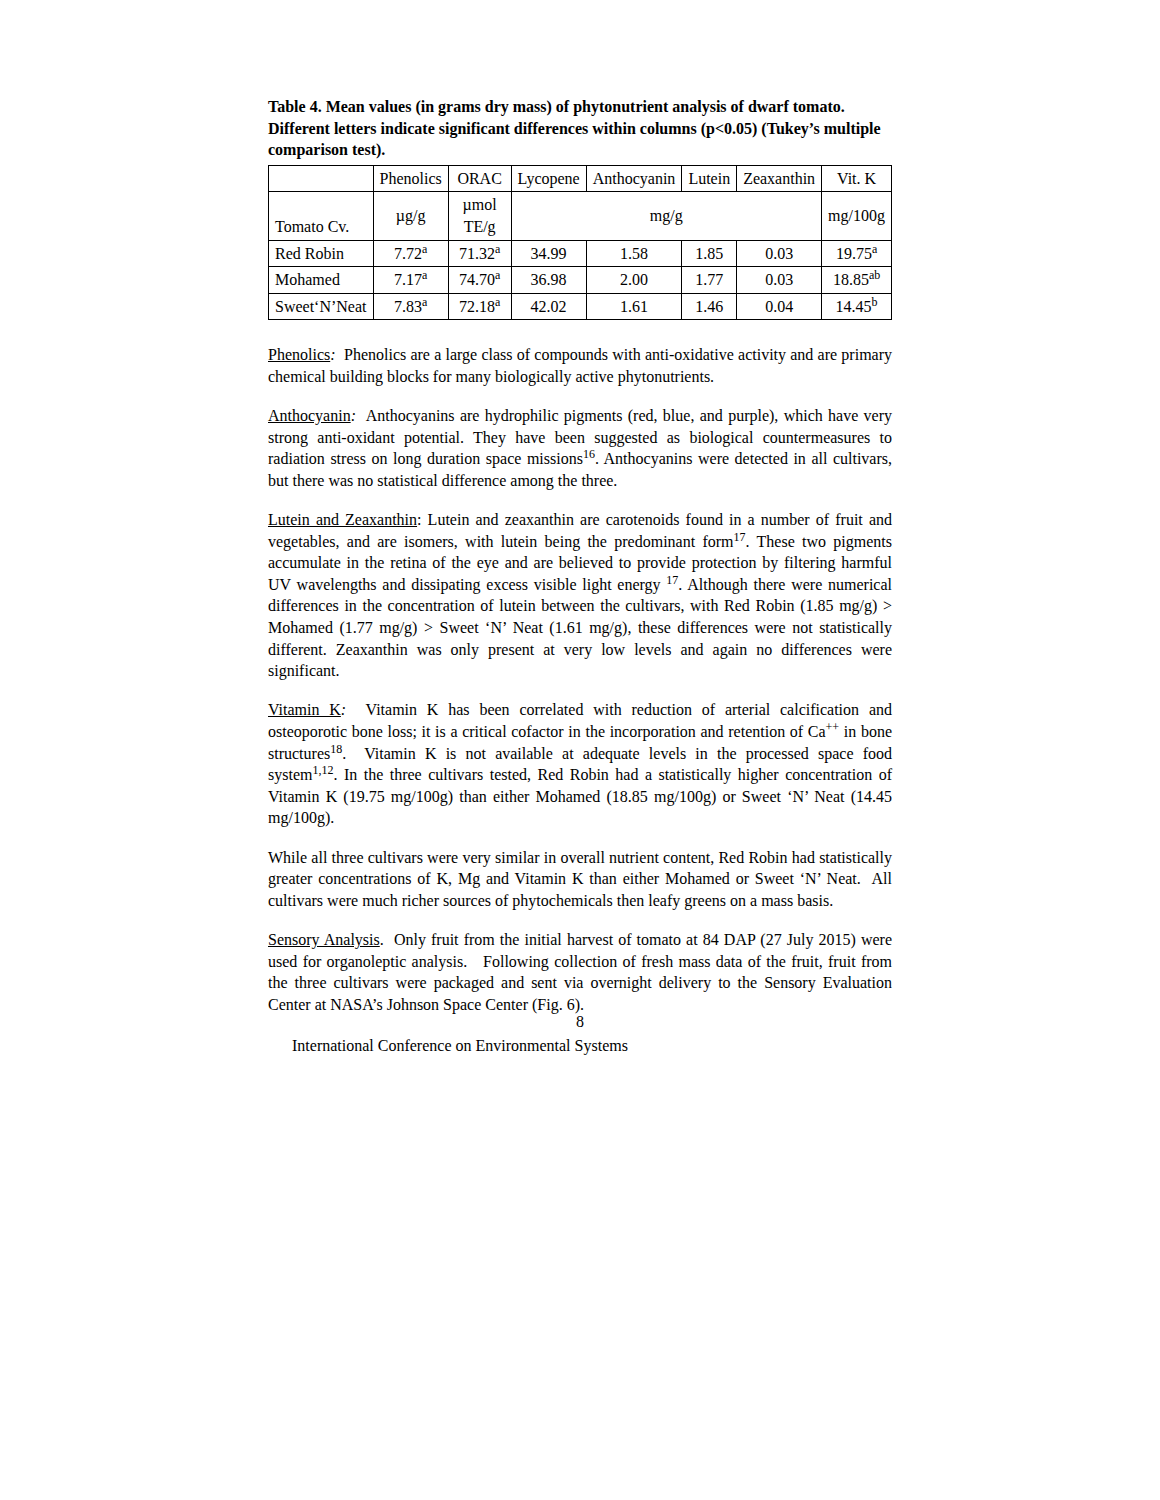Table 4. Mean values (in grams dry mass) of phytonutrient analysis of dwarf tomato. Different letters indicate significant differences within columns (p<0.05) (Tukey’s multiple comparison test).
| | Phenolics | ORAC | Lycopene | Anthocyanin | Lutein | Zeaxanthin | Vit. K |
| Tomato Cv. | µg/g | µmol TE/g | mg/g | mg/100g |
| Red Robin | 7.72 a | 71.32 a | 34.99 | 1.58 | 1.85 | 0.03 | 19.75 a |
| Mohamed | 7.17 a | 74.70 a | 36.98 | 2.00 | 1.77 | 0.03 | 18.85 ab |
| Sweet‘N’Neat | 7.83 a | 72.18 a | 42.02 | 1.61 | 1.46 | 0.04 | 14.45 b |
Phenolics: Phenolics are a large class of compounds with anti-oxidative activity and are primary chemical building blocks for many biologically active phytonutrients.
Anthocyanin: Anthocyanins are hydrophilic pigments (red, blue, and purple), which have very strong anti-oxidant potential. They have been suggested as biological countermeasures to radiation stress on long duration space missions16. Anthocyanins were detected in all cultivars, but there was no statistical difference among the three.
Lutein and Zeaxanthin: Lutein and zeaxanthin are carotenoids found in a number of fruit and vegetables, and are isomers, with lutein being the predominant form17. These two pigments accumulate in the retina of the eye and are believed to provide protection by filtering harmful UV wavelengths and dissipating excess visible light energy 17. Although there were numerical differences in the concentration of lutein between the cultivars, with Red Robin (1.85 mg/g) > Mohamed (1.77 mg/g) > Sweet ‘N’ Neat (1.61 mg/g), these differences were not statistically different. Zeaxanthin was only present at very low levels and again no differences were significant.
Vitamin K: Vitamin K has been correlated with reduction of arterial calcification and osteoporotic bone loss; it is a critical cofactor in the incorporation and retention of Ca++ in bone structures18. Vitamin K is not available at adequate levels in the processed space food system1,12. In the three cultivars tested, Red Robin had a statistically higher concentration of Vitamin K (19.75 mg/100g) than either Mohamed (18.85 mg/100g) or Sweet ‘N’ Neat (14.45 mg/100g).
While all three cultivars were very similar in overall nutrient content, Red Robin had statistically greater concentrations of K, Mg and Vitamin K than either Mohamed or Sweet ‘N’ Neat. All cultivars were much richer sources of phytochemicals then leafy greens on a mass basis.
Sensory Analysis. Only fruit from the initial harvest of tomato at 84 DAP (27 July 2015) were used for organoleptic analysis. Following collection of fresh mass data of the fruit, fruit from the three cultivars were packaged and sent via overnight delivery to the Sensory Evaluation Center at NASA’s Johnson Space Center (Fig. 6).
8
International Conference on Environmental Systems